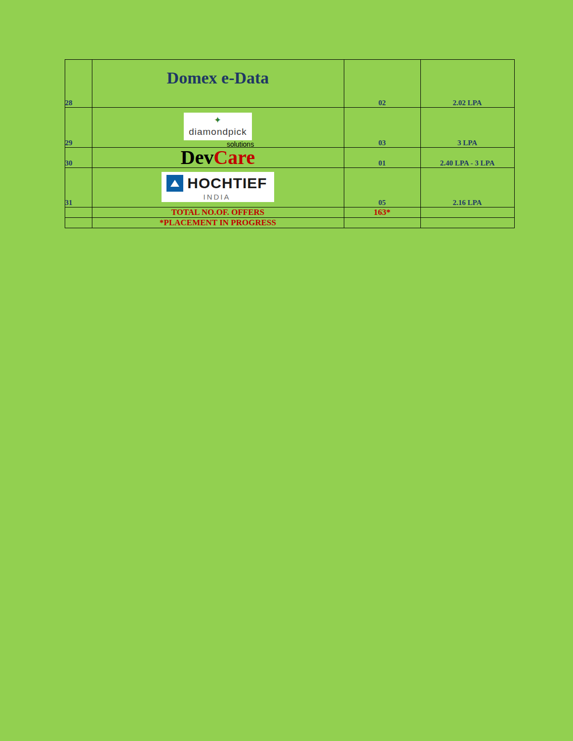| 28 | Domex e-Data | 02 | 2.02 LPA |
| 29 | ✦ diamondpick | 03 | 3 LPA |
| 30 | solutions Dev Care | 01 | 2.40 LPA - 3 LPA |
| 31 | HOCHTIEF INDIA | 05 | 2.16 LPA |
| | TOTAL NO.OF. OFFERS | 163* | |
| | *PLACEMENT IN PROGRESS | | |